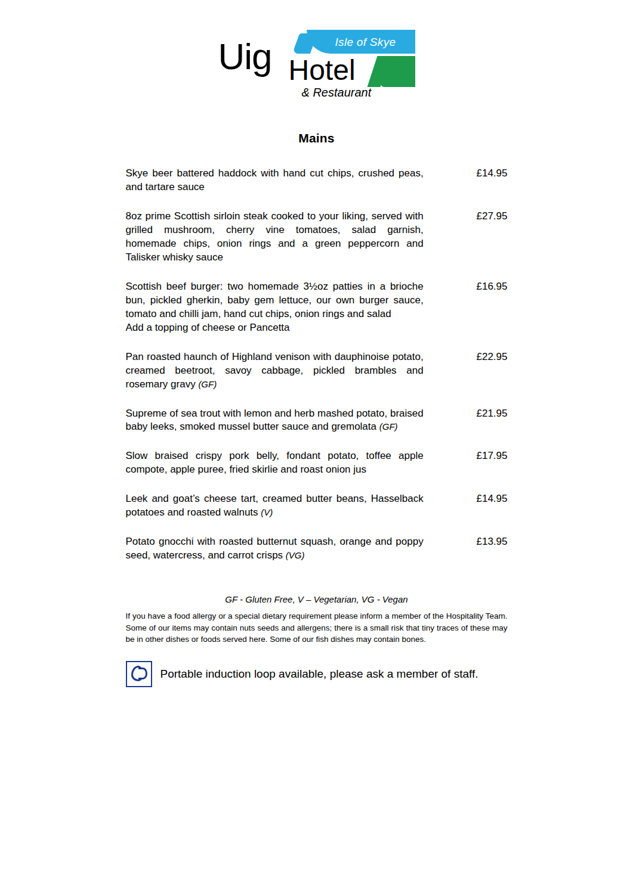Isle of Skye
Uig
Hotel
& Restaurant
Mains
| Skye beer battered haddock with hand cut chips, crushed peas, and tartare sauce | £14.95 |
| 8oz prime Scottish sirloin steak cooked to your liking, served with grilled mushroom, cherry vine tomatoes, salad garnish, homemade chips, onion rings and a green peppercorn and Talisker whisky sauce | £27.95 |
| Scottish beef burger: two homemade 3½oz patties in a brioche bun, pickled gherkin, baby gem lettuce, our own burger sauce, tomato and chilli jam, hand cut chips, onion rings and salad Add a topping of cheese or Pancetta | £16.95 |
| Pan roasted haunch of Highland venison with dauphinoise potato, creamed beetroot, savoy cabbage, pickled brambles and rosemary gravy (GF) | £22.95 |
| Supreme of sea trout with lemon and herb mashed potato, braised baby leeks, smoked mussel butter sauce and gremolata (GF) | £21.95 |
| Slow braised crispy pork belly, fondant potato, toffee apple compote, apple puree, fried skirlie and roast onion jus | £17.95 |
| Leek and goat’s cheese tart, creamed butter beans, Hasselback potatoes and roasted walnuts (V) | £14.95 |
| Potato gnocchi with roasted butternut squash, orange and poppy seed, watercress, and carrot crisps (VG) | £13.95 |
GF - Gluten Free, V – Vegetarian, VG - Vegan
If you have a food allergy or a special dietary requirement please inform a member of the Hospitality Team. Some of our items may contain nuts seeds and allergens; there is a small risk that tiny traces of these may be in other dishes or foods served here. Some of our fish dishes may contain bones.
Portable induction loop available, please ask a member of staff.